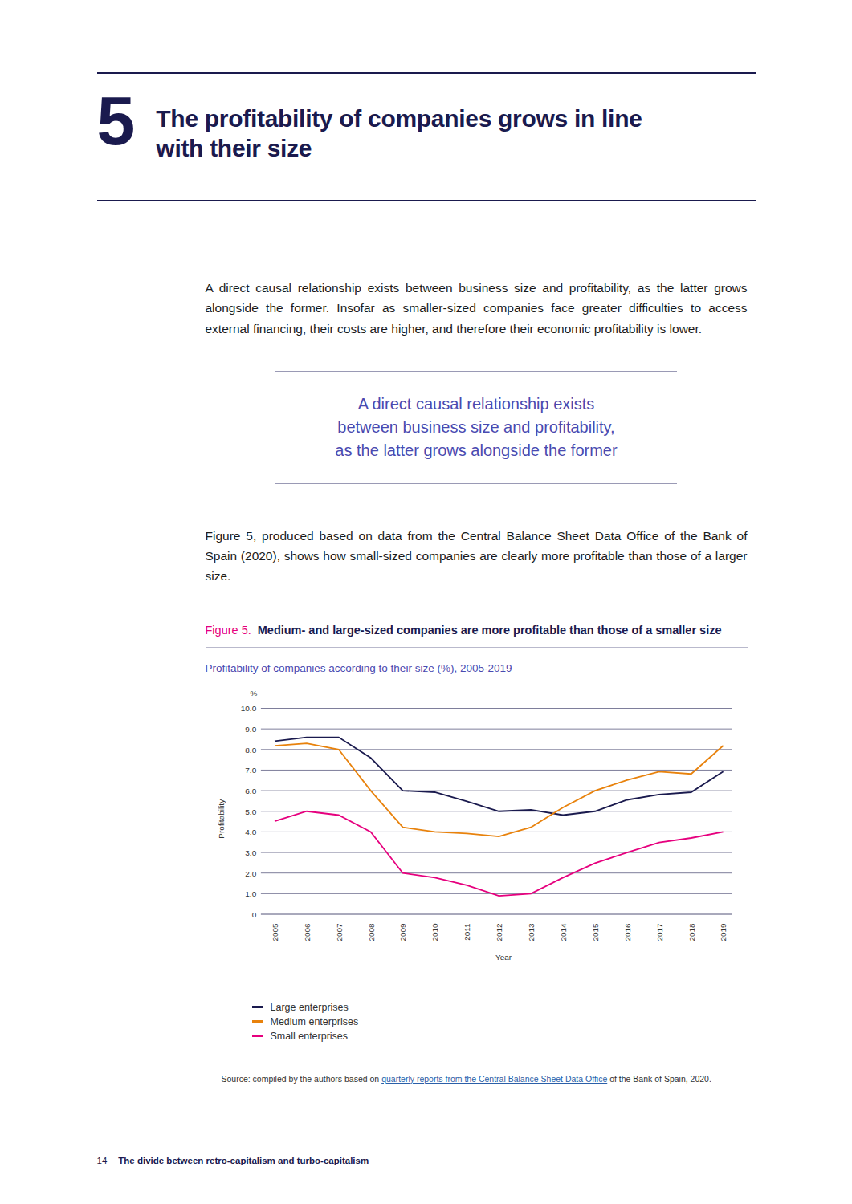5
The profitability of companies grows in line with their size
A direct causal relationship exists between business size and profitability, as the latter grows alongside the former. Insofar as smaller-sized companies face greater difficulties to access external financing, their costs are higher, and therefore their economic profitability is lower.
A direct causal relationship exists
between business size and profitability,
as the latter grows alongside the former
Figure 5, produced based on data from the Central Balance Sheet Data Office of the Bank of Spain (2020), shows how small-sized companies are clearly more profitable than those of a larger size.
Figure 5. Medium- and large-sized companies are more profitable than those of a smaller size
Profitability of companies according to their size (%), 2005-2019
% Profitability 10.0 9.0 8.0 7.0 6.0 5.0 4.0 3.0 2.0 1.0 0 2005 2006 2007 2008 2009 2010 2011 2012 2013 2014 2015 2016 2017 2018 2019 Year
Large enterprises
Medium enterprises
Small enterprises
Source: compiled by the authors based on quarterly reports from the Central Balance Sheet Data Office of the Bank of Spain, 2020.
14 The divide between retro-capitalism and turbo-capitalism